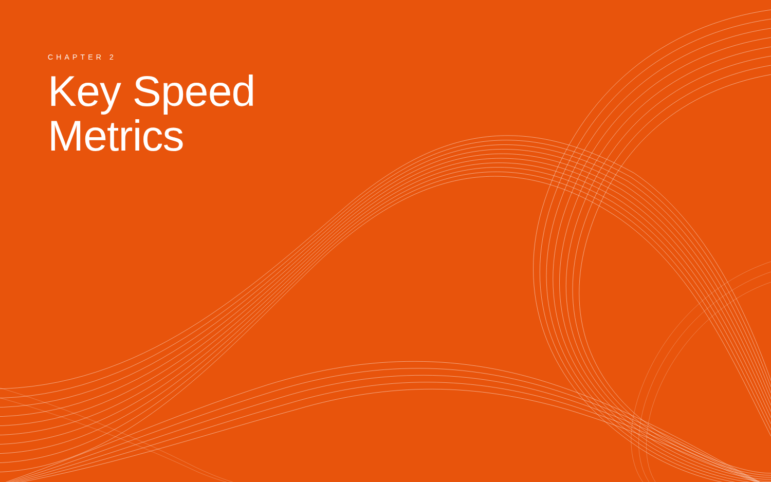Chapter 2
Key SpeedMetrics